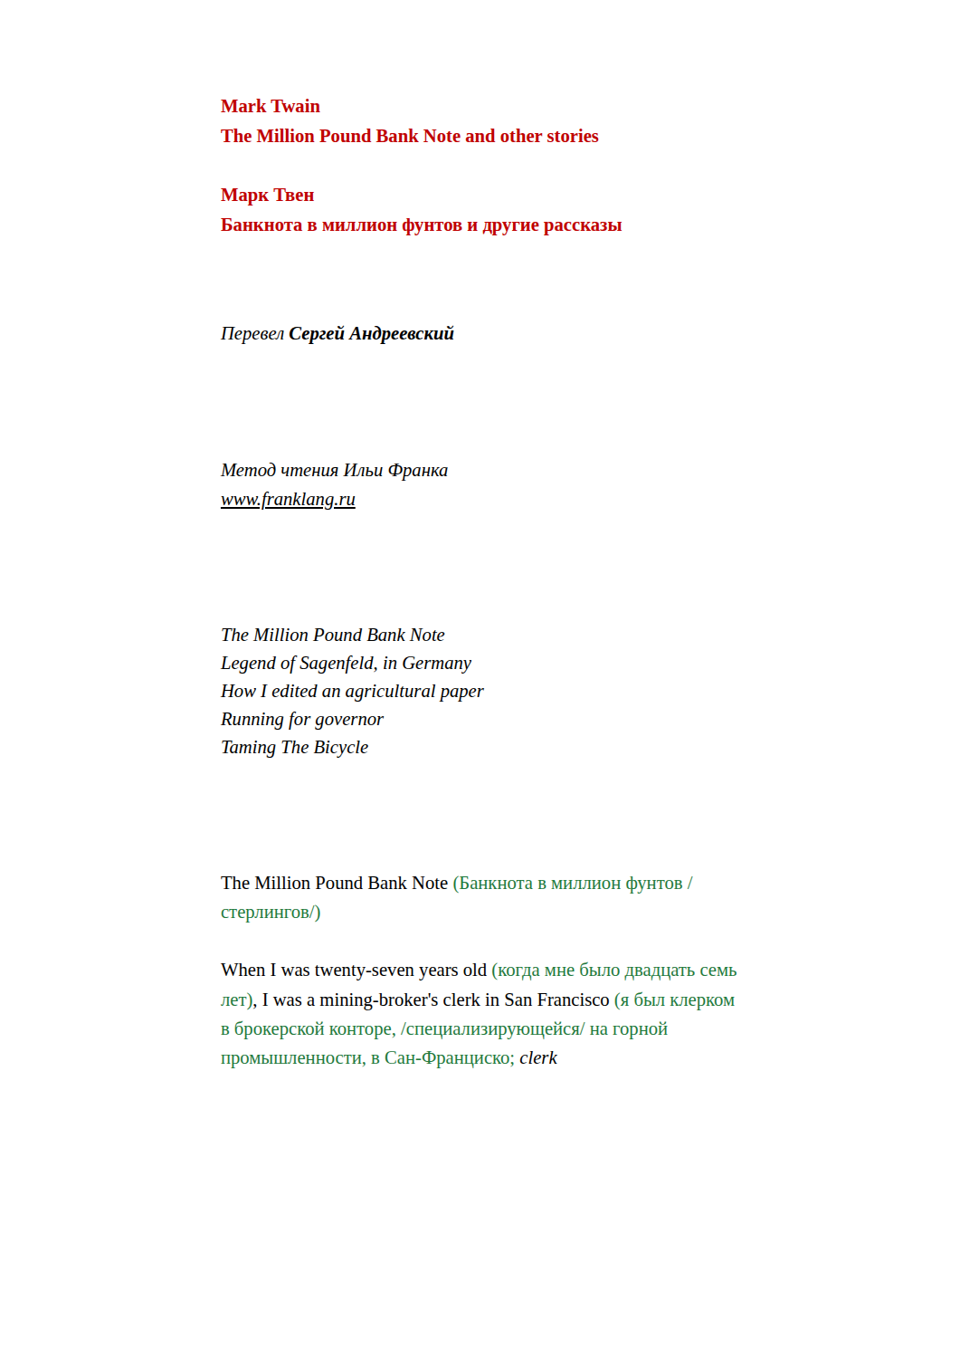Mark Twain
The Million Pound Bank Note and other stories
Марк Твен
Банкнота в миллион фунтов и другие рассказы
Перевел Сергей Андреевский
Метод чтения Ильи Франка
www.franklang.ru
The Million Pound Bank Note
Legend of Sagenfeld, in Germany
How I edited an agricultural paper
Running for governor
Taming The Bicycle
The Million Pound Bank Note (Банкнота в миллион фунтов /стерлингов/)
When I was twenty-seven years old (когда мне было двадцать семь лет), I was a mining-broker's clerk in San Francisco (я был клерком в брокерской конторе, /специализирующейся/ на горной промышленности, в Сан-Франциско; clerk